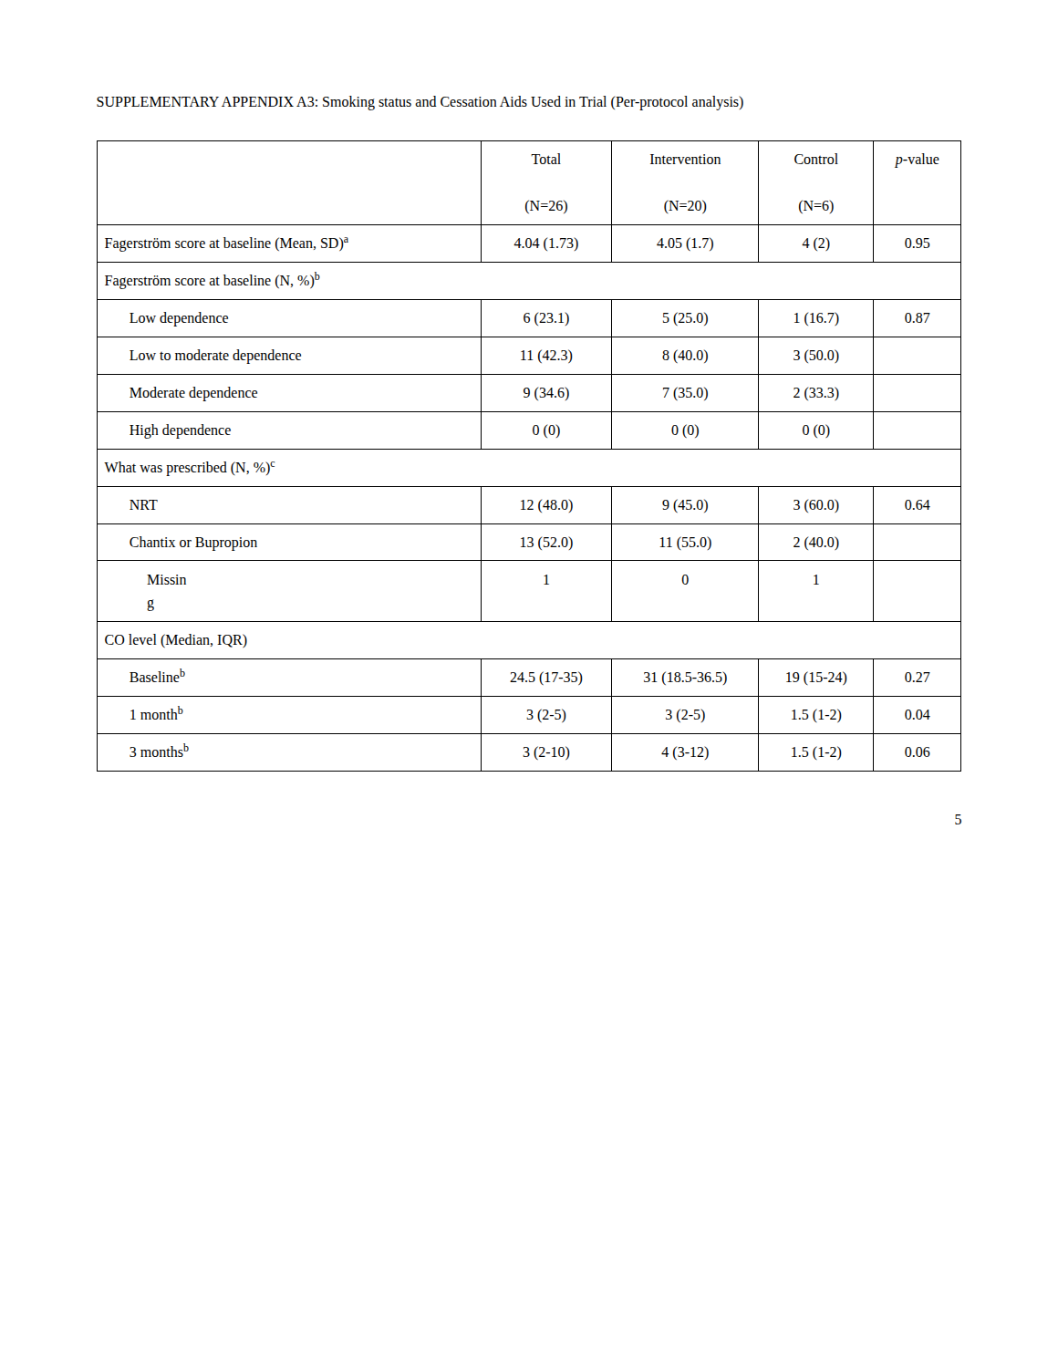SUPPLEMENTARY APPENDIX A3: Smoking status and Cessation Aids Used in Trial (Per-protocol analysis)
| | Total (N=26) | Intervention (N=20) | Control (N=6) | p -value |
| Fagerström score at baseline (Mean, SD) a | 4.04 (1.73) | 4.05 (1.7) | 4 (2) | 0.95 |
| Fagerström score at baseline (N, %) b |
| Low dependence | 6 (23.1) | 5 (25.0) | 1 (16.7) | 0.87 |
| Low to moderate dependence | 11 (42.3) | 8 (40.0) | 3 (50.0) | |
| Moderate dependence | 9 (34.6) | 7 (35.0) | 2 (33.3) | |
| High dependence | 0 (0) | 0 (0) | 0 (0) | |
| What was prescribed (N, %) c |
| NRT | 12 (48.0) | 9 (45.0) | 3 (60.0) | 0.64 |
| Chantix or Bupropion | 13 (52.0) | 11 (55.0) | 2 (40.0) | |
| Missin g | 1 | 0 | 1 | |
| CO level (Median, IQR) |
| Baseline b | 24.5 (17-35) | 31 (18.5-36.5) | 19 (15-24) | 0.27 |
| 1 month b | 3 (2-5) | 3 (2-5) | 1.5 (1-2) | 0.04 |
| 3 months b | 3 (2-10) | 4 (3-12) | 1.5 (1-2) | 0.06 |
5